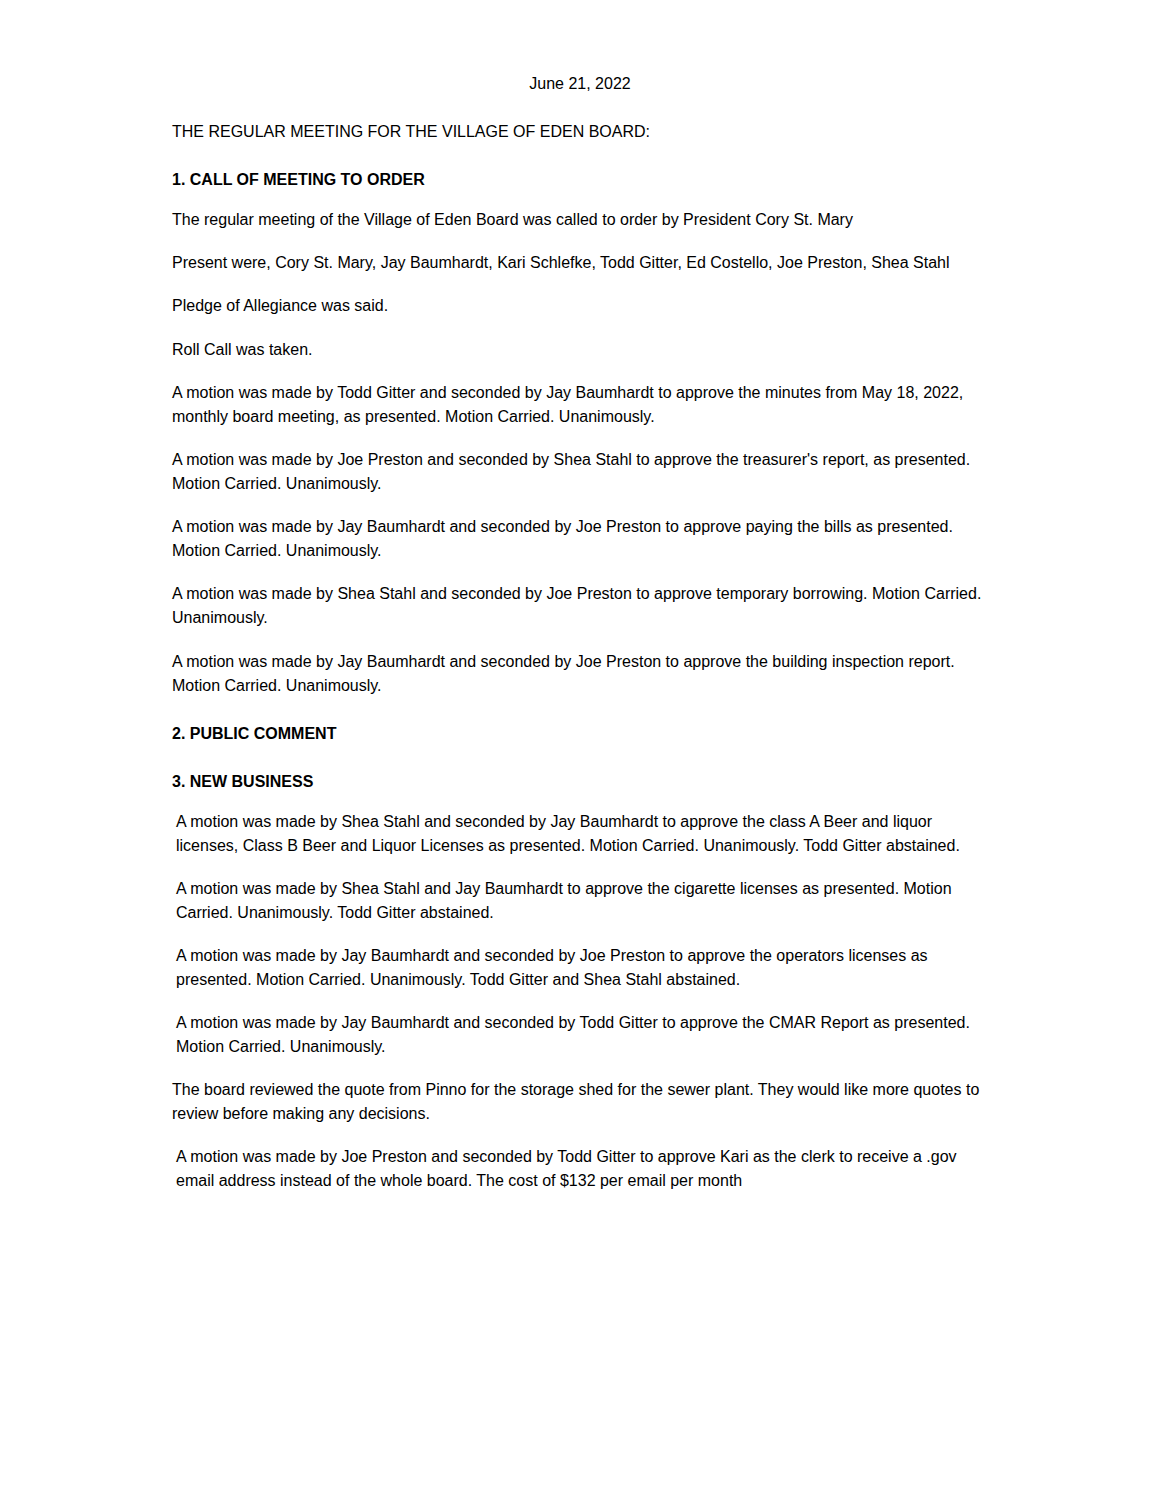June 21, 2022
THE REGULAR MEETING FOR THE VILLAGE OF EDEN BOARD:
1. CALL OF MEETING TO ORDER
The regular meeting of the Village of Eden Board was called to order by President Cory St. Mary
Present were, Cory St. Mary, Jay Baumhardt, Kari Schlefke, Todd Gitter, Ed Costello, Joe Preston, Shea Stahl
Pledge of Allegiance was said.
Roll Call was taken.
A motion was made by Todd Gitter and seconded by Jay Baumhardt to approve the minutes from May 18, 2022, monthly board meeting, as presented. Motion Carried. Unanimously.
A motion was made by Joe Preston and seconded by Shea Stahl to approve the treasurer's report, as presented. Motion Carried. Unanimously.
A motion was made by Jay Baumhardt and seconded by Joe Preston to approve paying the bills as presented. Motion Carried. Unanimously.
A motion was made by Shea Stahl and seconded by Joe Preston to approve temporary borrowing. Motion Carried. Unanimously.
A motion was made by Jay Baumhardt and seconded by Joe Preston to approve the building inspection report. Motion Carried. Unanimously.
2. PUBLIC COMMENT
3. NEW BUSINESS
A motion was made by Shea Stahl and seconded by Jay Baumhardt to approve the class A Beer and liquor licenses, Class B Beer and Liquor Licenses as presented. Motion Carried. Unanimously. Todd Gitter abstained.
A motion was made by Shea Stahl and Jay Baumhardt to approve the cigarette licenses as presented. Motion Carried. Unanimously. Todd Gitter abstained.
A motion was made by Jay Baumhardt and seconded by Joe Preston to approve the operators licenses as presented. Motion Carried. Unanimously. Todd Gitter and Shea Stahl abstained.
A motion was made by Jay Baumhardt and seconded by Todd Gitter to approve the CMAR Report as presented. Motion Carried. Unanimously.
The board reviewed the quote from Pinno for the storage shed for the sewer plant. They would like more quotes to review before making any decisions.
A motion was made by Joe Preston and seconded by Todd Gitter to approve Kari as the clerk to receive a .gov email address instead of the whole board. The cost of $132 per email per month